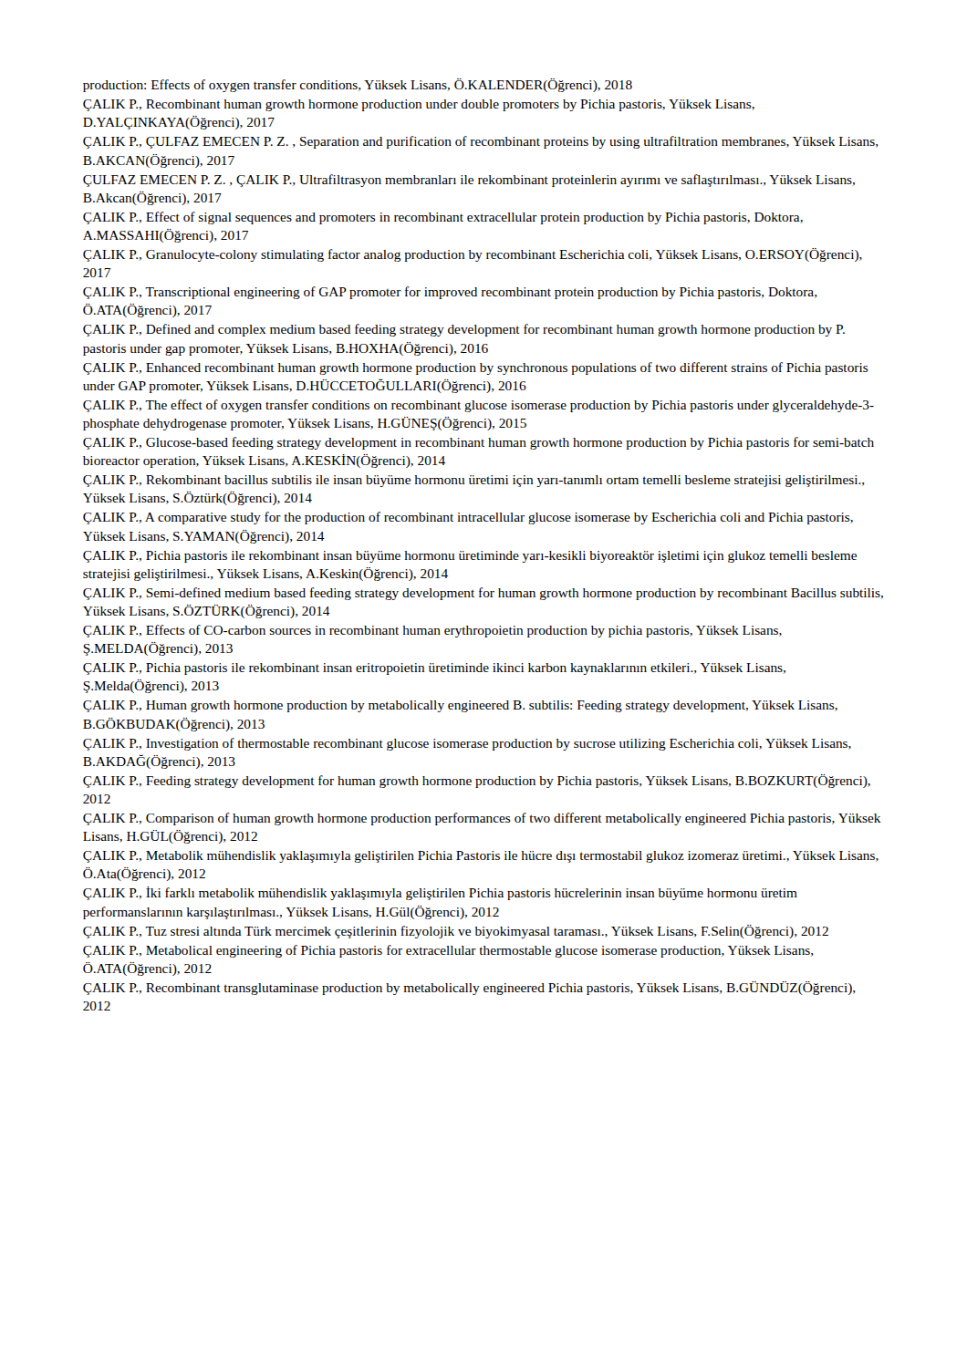production: Effects of oxygen transfer conditions, Yüksek Lisans, Ö.KALENDER(Öğrenci), 2018
ÇALIK P., Recombinant human growth hormone production under double promoters by Pichia pastoris, Yüksek Lisans, D.YALÇINKAYA(Öğrenci), 2017
ÇALIK P., ÇULFAZ EMECEN P. Z. , Separation and purification of recombinant proteins by using ultrafiltration membranes, Yüksek Lisans, B.AKCAN(Öğrenci), 2017
ÇULFAZ EMECEN P. Z. , ÇALIK P., Ultrafiltrasyon membranları ile rekombinant proteinlerin ayırımı ve saflaştırılması., Yüksek Lisans, B.Akcan(Öğrenci), 2017
ÇALIK P., Effect of signal sequences and promoters in recombinant extracellular protein production by Pichia pastoris, Doktora, A.MASSAHI(Öğrenci), 2017
ÇALIK P., Granulocyte-colony stimulating factor analog production by recombinant Escherichia coli, Yüksek Lisans, O.ERSOY(Öğrenci), 2017
ÇALIK P., Transcriptional engineering of GAP promoter for improved recombinant protein production by Pichia pastoris, Doktora, Ö.ATA(Öğrenci), 2017
ÇALIK P., Defined and complex medium based feeding strategy development for recombinant human growth hormone production by P. pastoris under gap promoter, Yüksek Lisans, B.HOXHA(Öğrenci), 2016
ÇALIK P., Enhanced recombinant human growth hormone production by synchronous populations of two different strains of Pichia pastoris under GAP promoter, Yüksek Lisans, D.HÜCCETOĞULLARI(Öğrenci), 2016
ÇALIK P., The effect of oxygen transfer conditions on recombinant glucose isomerase production by Pichia pastoris under glyceraldehyde-3-phosphate dehydrogenase promoter, Yüksek Lisans, H.GÜNEŞ(Öğrenci), 2015
ÇALIK P., Glucose-based feeding strategy development in recombinant human growth hormone production by Pichia pastoris for semi-batch bioreactor operation, Yüksek Lisans, A.KESKİN(Öğrenci), 2014
ÇALIK P., Rekombinant bacillus subtilis ile insan büyüme hormonu üretimi için yarı-tanımlı ortam temelli besleme stratejisi geliştirilmesi., Yüksek Lisans, S.Öztürk(Öğrenci), 2014
ÇALIK P., A comparative study for the production of recombinant intracellular glucose isomerase by Escherichia coli and Pichia pastoris, Yüksek Lisans, S.YAMAN(Öğrenci), 2014
ÇALIK P., Pichia pastoris ile rekombinant insan büyüme hormonu üretiminde yarı-kesikli biyoreaktör işletimi için glukoz temelli besleme stratejisi geliştirilmesi., Yüksek Lisans, A.Keskin(Öğrenci), 2014
ÇALIK P., Semi-defined medium based feeding strategy development for human growth hormone production by recombinant Bacillus subtilis, Yüksek Lisans, S.ÖZTÜRK(Öğrenci), 2014
ÇALIK P., Effects of CO-carbon sources in recombinant human erythropoietin production by pichia pastoris, Yüksek Lisans, Ş.MELDA(Öğrenci), 2013
ÇALIK P., Pichia pastoris ile rekombinant insan eritropoietin üretiminde ikinci karbon kaynaklarının etkileri., Yüksek Lisans, Ş.Melda(Öğrenci), 2013
ÇALIK P., Human growth hormone production by metabolically engineered B. subtilis: Feeding strategy development, Yüksek Lisans, B.GÖKBUDAK(Öğrenci), 2013
ÇALIK P., Investigation of thermostable recombinant glucose isomerase production by sucrose utilizing Escherichia coli, Yüksek Lisans, B.AKDAĞ(Öğrenci), 2013
ÇALIK P., Feeding strategy development for human growth hormone production by Pichia pastoris, Yüksek Lisans, B.BOZKURT(Öğrenci), 2012
ÇALIK P., Comparison of human growth hormone production performances of two different metabolically engineered Pichia pastoris, Yüksek Lisans, H.GÜL(Öğrenci), 2012
ÇALIK P., Metabolik mühendislik yaklaşımıyla geliştirilen Pichia Pastoris ile hücre dışı termostabil glukoz izomeraz üretimi., Yüksek Lisans, Ö.Ata(Öğrenci), 2012
ÇALIK P., İki farklı metabolik mühendislik yaklaşımıyla geliştirilen Pichia pastoris hücrelerinin insan büyüme hormonu üretim performanslarının karşılaştırılması., Yüksek Lisans, H.Gül(Öğrenci), 2012
ÇALIK P., Tuz stresi altında Türk mercimek çeşitlerinin fizyolojik ve biyokimyasal taraması., Yüksek Lisans, F.Selin(Öğrenci), 2012
ÇALIK P., Metabolical engineering of Pichia pastoris for extracellular thermostable glucose isomerase production, Yüksek Lisans, Ö.ATA(Öğrenci), 2012
ÇALIK P., Recombinant transglutaminase production by metabolically engineered Pichia pastoris, Yüksek Lisans, B.GÜNDÜZ(Öğrenci), 2012